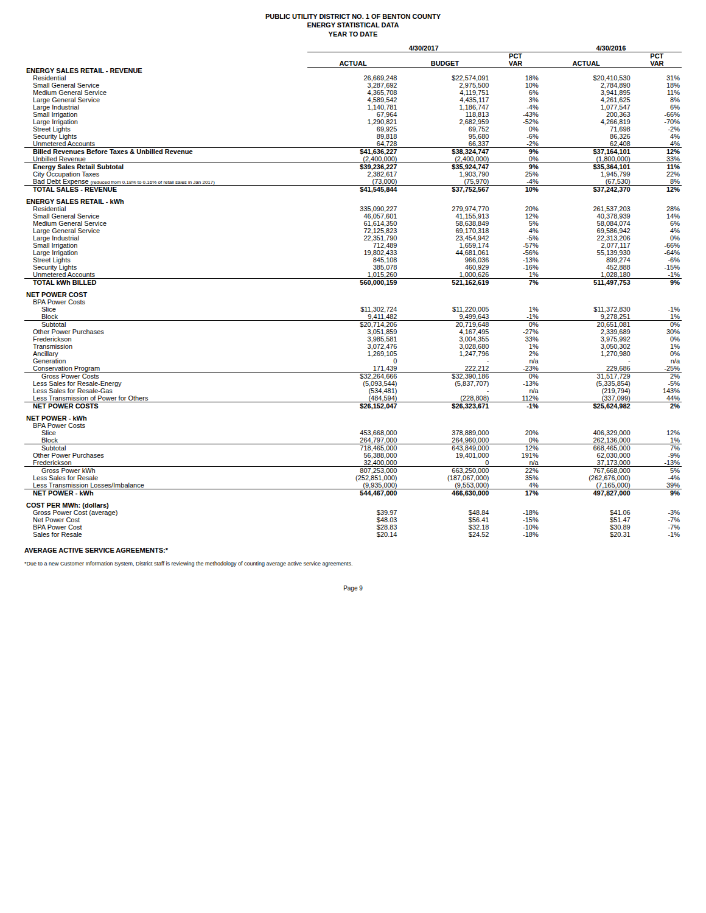PUBLIC UTILITY DISTRICT NO. 1 OF BENTON COUNTY
ENERGY STATISTICAL DATA
YEAR TO DATE
| | 4/30/2017 | 4/30/2016 |
| --- | --- | --- |
| | | | PCT | | PCT |
| | ACTUAL | BUDGET | VAR | ACTUAL | VAR |
| ENERGY SALES RETAIL - REVENUE | | | | | |
| Residential | 26,669,248 | $22,574,091 | 18% | $20,410,530 | 31% |
| Small General Service | 3,287,692 | 2,975,500 | 10% | 2,784,890 | 18% |
| Medium General Service | 4,365,708 | 4,119,751 | 6% | 3,941,895 | 11% |
| Large General Service | 4,589,542 | 4,435,117 | 3% | 4,261,625 | 8% |
| Large Industrial | 1,140,781 | 1,186,747 | -4% | 1,077,547 | 6% |
| Small Irrigation | 67,964 | 118,813 | -43% | 200,363 | -66% |
| Large Irrigation | 1,290,821 | 2,682,959 | -52% | 4,266,819 | -70% |
| Street Lights | 69,925 | 69,752 | 0% | 71,698 | -2% |
| Security Lights | 89,818 | 95,680 | -6% | 86,326 | 4% |
| Unmetered Accounts | 64,728 | 66,337 | -2% | 62,408 | 4% |
| Billed Revenues Before Taxes & Unbilled Revenue | $41,636,227 | $38,324,747 | 9% | $37,164,101 | 12% |
| Unbilled Revenue | (2,400,000) | (2,400,000) | 0% | (1,800,000) | 33% |
| Energy Sales Retail Subtotal | $39,236,227 | $35,924,747 | 9% | $35,364,101 | 11% |
| City Occupation Taxes | 2,382,617 | 1,903,790 | 25% | 1,945,799 | 22% |
| Bad Debt Expense (reduced from 0.18% to 0.16% of retail sales in Jan 2017) | (73,000) | (75,970) | -4% | (67,530) | 8% |
| TOTAL SALES - REVENUE | $41,545,844 | $37,752,567 | 10% | $37,242,370 | 12% |
| ENERGY SALES RETAIL - kWh | | | | | |
| Residential | 335,090,227 | 279,974,770 | 20% | 261,537,203 | 28% |
| Small General Service | 46,057,601 | 41,155,913 | 12% | 40,378,939 | 14% |
| Medium General Service | 61,614,350 | 58,638,849 | 5% | 58,084,074 | 6% |
| Large General Service | 72,125,823 | 69,170,318 | 4% | 69,586,942 | 4% |
| Large Industrial | 22,351,790 | 23,454,942 | -5% | 22,313,206 | 0% |
| Small Irrigation | 712,489 | 1,659,174 | -57% | 2,077,117 | -66% |
| Large Irrigation | 19,802,433 | 44,681,061 | -56% | 55,139,930 | -64% |
| Street Lights | 845,108 | 966,036 | -13% | 899,274 | -6% |
| Security Lights | 385,078 | 460,929 | -16% | 452,888 | -15% |
| Unmetered Accounts | 1,015,260 | 1,000,626 | 1% | 1,028,180 | -1% |
| TOTAL kWh BILLED | 560,000,159 | 521,162,619 | 7% | 511,497,753 | 9% |
| NET POWER COST | | | | | |
| BPA Power Costs | | | | | |
| Slice | $11,302,724 | $11,220,005 | 1% | $11,372,830 | -1% |
| Block | 9,411,482 | 9,499,643 | -1% | 9,278,251 | 1% |
| Subtotal | $20,714,206 | 20,719,648 | 0% | 20,651,081 | 0% |
| Other Power Purchases | 3,051,859 | 4,167,495 | -27% | 2,339,689 | 30% |
| Frederickson | 3,985,581 | 3,004,355 | 33% | 3,975,992 | 0% |
| Transmission | 3,072,476 | 3,028,680 | 1% | 3,050,302 | 1% |
| Ancillary | 1,269,105 | 1,247,796 | 2% | 1,270,980 | 0% |
| Generation | 0 | - | n/a | - | n/a |
| Conservation Program | 171,439 | 222,212 | -23% | 229,686 | -25% |
| Gross Power Costs | $32,264,666 | $32,390,186 | 0% | 31,517,729 | 2% |
| Less Sales for Resale-Energy | (5,093,544) | (5,837,707) | -13% | (5,335,854) | -5% |
| Less Sales for Resale-Gas | (534,481) | - | n/a | (219,794) | 143% |
| Less Transmission of Power for Others | (484,594) | (228,808) | 112% | (337,099) | 44% |
| NET POWER COSTS | $26,152,047 | $26,323,671 | -1% | $25,624,982 | 2% |
| NET POWER - kWh | | | | | |
| BPA Power Costs | | | | | |
| Slice | 453,668,000 | 378,889,000 | 20% | 406,329,000 | 12% |
| Block | 264,797,000 | 264,960,000 | 0% | 262,136,000 | 1% |
| Subtotal | 718,465,000 | 643,849,000 | 12% | 668,465,000 | 7% |
| Other Power Purchases | 56,388,000 | 19,401,000 | 191% | 62,030,000 | -9% |
| Frederickson | 32,400,000 | 0 | n/a | 37,173,000 | -13% |
| Gross Power kWh | 807,253,000 | 663,250,000 | 22% | 767,668,000 | 5% |
| Less Sales for Resale | (252,851,000) | (187,067,000) | 35% | (262,676,000) | -4% |
| Less Transmission Losses/Imbalance | (9,935,000) | (9,553,000) | 4% | (7,165,000) | 39% |
| NET POWER - kWh | 544,467,000 | 466,630,000 | 17% | 497,827,000 | 9% |
| COST PER MWh: (dollars) | | | | | |
| Gross Power Cost (average) | $39.97 | $48.84 | -18% | $41.06 | -3% |
| Net Power Cost | $48.03 | $56.41 | -15% | $51.47 | -7% |
| BPA Power Cost | $28.83 | $32.18 | -10% | $30.89 | -7% |
| Sales for Resale | $20.14 | $24.52 | -18% | $20.31 | -1% |
AVERAGE ACTIVE SERVICE AGREEMENTS:*
*Due to a new Customer Information System, District staff is reviewing the methodology of counting average active service agreements.
Page 9